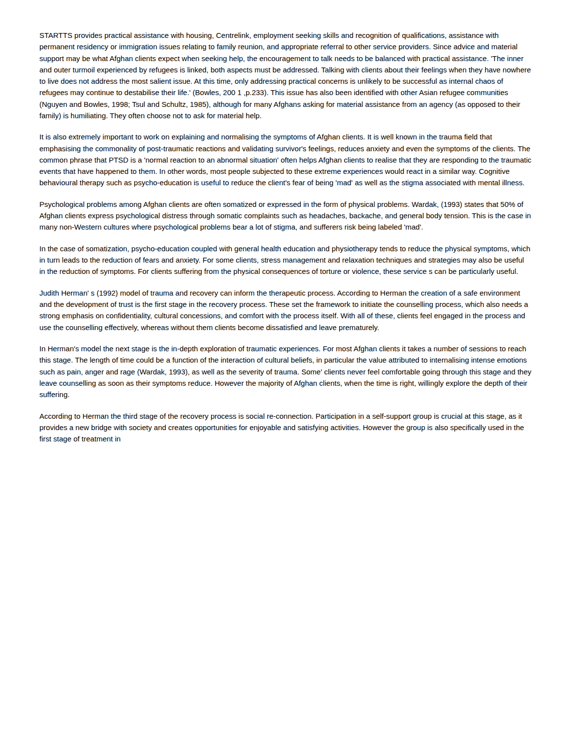STARTTS provides practical assistance with housing, Centrelink, employment seeking skills and recognition of qualifications, assistance with permanent residency or immigration issues relating to family reunion, and appropriate referral to other service providers. Since advice and material support may be what Afghan clients expect when seeking help, the encouragement to talk needs to be balanced with practical assistance. 'The inner and outer turmoil experienced by refugees is linked, both aspects must be addressed. Talking with clients about their feelings when they have nowhere to live does not address the most salient issue. At this time, only addressing practical concerns is unlikely to be successful as internal chaos of refugees may continue to destabilise their life.' (Bowles, 200 1 ,p.233). This issue has also been identified with other Asian refugee communities (Nguyen and Bowles, 1998; Tsul and Schultz, 1985), although for many Afghans asking for material assistance from an agency (as opposed to their family) is humiliating. They often choose not to ask for material help.
It is also extremely important to work on explaining and normalising the symptoms of Afghan clients. It is well known in the trauma field that emphasising the commonality of post-traumatic reactions and validating survivor's feelings, reduces anxiety and even the symptoms of the clients. The common phrase that PTSD is a 'normal reaction to an abnormal situation' often helps Afghan clients to realise that they are responding to the traumatic events that have happened to them. In other words, most people subjected to these extreme experiences would react in a similar way. Cognitive behavioural therapy such as psycho-education is useful to reduce the client's fear of being 'mad' as well as the stigma associated with mental illness.
Psychological problems among Afghan clients are often somatized or expressed in the form of physical problems. Wardak, (1993) states that 50% of Afghan clients express psychological distress through somatic complaints such as headaches, backache, and general body tension. This is the case in many non-Western cultures where psychological problems bear a lot of stigma, and sufferers risk being labeled 'mad'.
In the case of somatization, psycho-education coupled with general health education and physiotherapy tends to reduce the physical symptoms, which in turn leads to the reduction of fears and anxiety. For some clients, stress management and relaxation techniques and strategies may also be useful in the reduction of symptoms. For clients suffering from the physical consequences of torture or violence, these service s can be particularly useful.
Judith Herman' s (1992) model of trauma and recovery can inform the therapeutic process. According to Herman the creation of a safe environment and the development of trust is the first stage in the recovery process. These set the framework to initiate the counselling process, which also needs a strong emphasis on confidentiality, cultural concessions, and comfort with the process itself. With all of these, clients feel engaged in the process and use the counselling effectively, whereas without them clients become dissatisfied and leave prematurely.
In Herman's model the next stage is the in-depth exploration of traumatic experiences. For most Afghan clients it takes a number of sessions to reach this stage. The length of time could be a function of the interaction of cultural beliefs, in particular the value attributed to internalising intense emotions such as pain, anger and rage (Wardak, 1993), as well as the severity of trauma. Some' clients never feel comfortable going through this stage and they leave counselling as soon as their symptoms reduce. However the majority of Afghan clients, when the time is right, willingly explore the depth of their suffering.
According to Herman the third stage of the recovery process is social re-connection. Participation in a self-support group is crucial at this stage, as it provides a new bridge with society and creates opportunities for enjoyable and satisfying activities. However the group is also specifically used in the first stage of treatment in